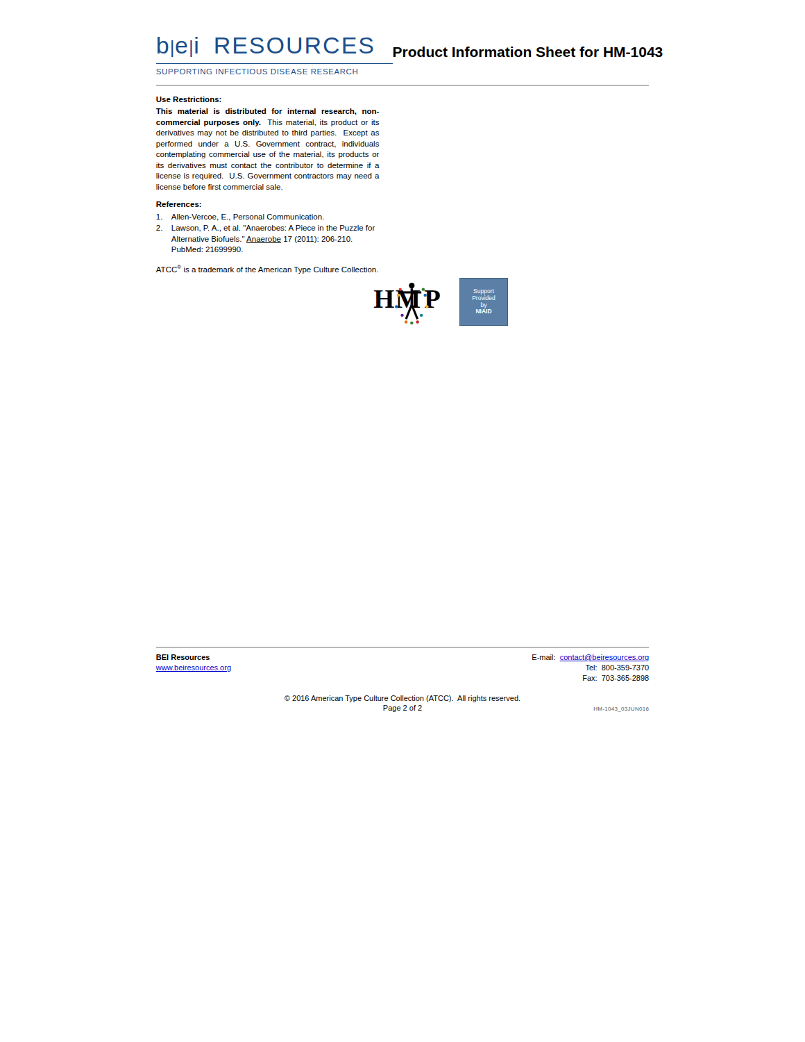b|e|i RESOURCES
Supporting Infectious Disease Research
Product Information Sheet for HM-1043
Use Restrictions:
This material is distributed for internal research, non-commercial purposes only. This material, its product or its derivatives may not be distributed to third parties. Except as performed under a U.S. Government contract, individuals contemplating commercial use of the material, its products or its derivatives must contact the contributor to determine if a license is required. U.S. Government contractors may need a license before first commercial sale.
References:
Allen-Vercoe, E., Personal Communication.
Lawson, P. A., et al. "Anaerobes: A Piece in the Puzzle for Alternative Biofuels." Anaerobe 17 (2011): 206-210. PubMed: 21699990.
ATCC® is a trademark of the American Type Culture Collection.
H M P
Support Provided by NIAID
BEI Resources
www.beiresources.org
E-mail: contact@beiresources.org
Tel: 800-359-7370
Fax: 703-365-2898
© 2016 American Type Culture Collection (ATCC). All rights reserved.
Page 2 of 2
HM-1043_03JUN016